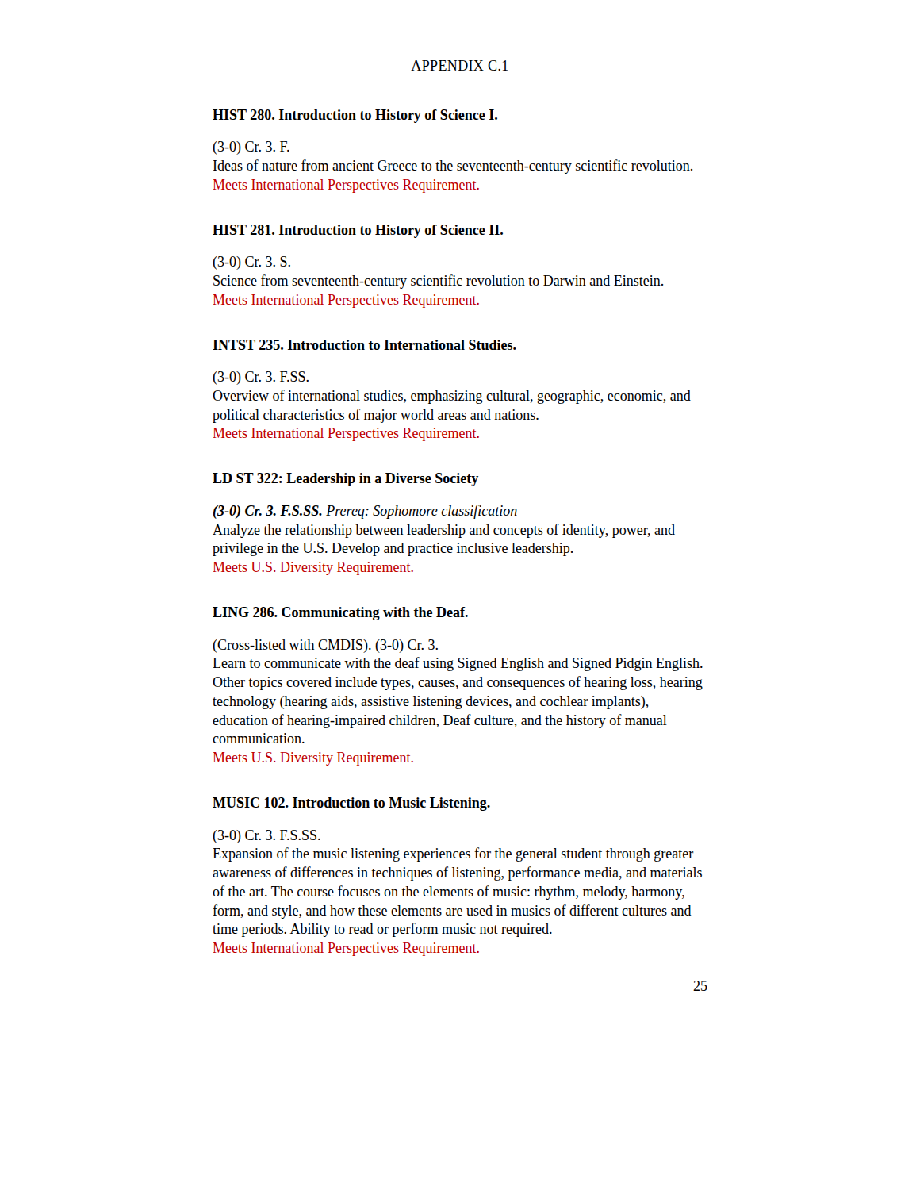APPENDIX C.1
HIST 280. Introduction to History of Science I.
(3-0) Cr. 3. F.
Ideas of nature from ancient Greece to the seventeenth-century scientific revolution.
Meets International Perspectives Requirement.
HIST 281. Introduction to History of Science II.
(3-0) Cr. 3. S.
Science from seventeenth-century scientific revolution to Darwin and Einstein.
Meets International Perspectives Requirement.
INTST 235. Introduction to International Studies.
(3-0) Cr. 3. F.SS.
Overview of international studies, emphasizing cultural, geographic, economic, and political characteristics of major world areas and nations.
Meets International Perspectives Requirement.
LD ST 322: Leadership in a Diverse Society
(3-0) Cr. 3. F.S.SS. Prereq: Sophomore classification
Analyze the relationship between leadership and concepts of identity, power, and privilege in the U.S. Develop and practice inclusive leadership.
Meets U.S. Diversity Requirement.
LING 286. Communicating with the Deaf.
(Cross-listed with CMDIS). (3-0) Cr. 3.
Learn to communicate with the deaf using Signed English and Signed Pidgin English. Other topics covered include types, causes, and consequences of hearing loss, hearing technology (hearing aids, assistive listening devices, and cochlear implants), education of hearing-impaired children, Deaf culture, and the history of manual communication.
Meets U.S. Diversity Requirement.
MUSIC 102. Introduction to Music Listening.
(3-0) Cr. 3. F.S.SS.
Expansion of the music listening experiences for the general student through greater awareness of differences in techniques of listening, performance media, and materials of the art. The course focuses on the elements of music: rhythm, melody, harmony, form, and style, and how these elements are used in musics of different cultures and time periods. Ability to read or perform music not required.
Meets International Perspectives Requirement.
25